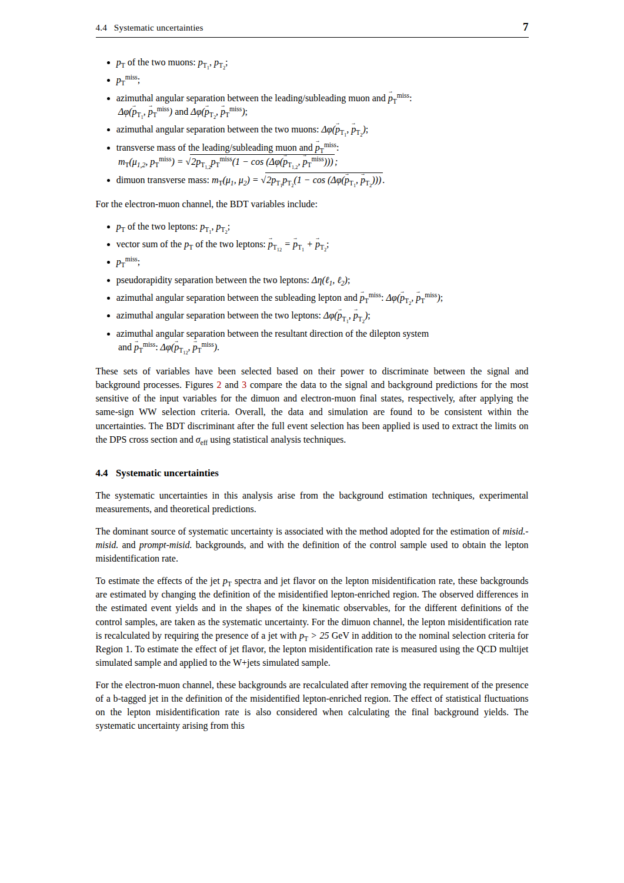4.4 Systematic uncertainties 7
pT of the two muons: pT1, pT2;
pTmiss;
azimuthal angular separation between the leading/subleading muon and pTmiss: Δφ(pT1, pTmiss) and Δφ(pT2, pTmiss);
azimuthal angular separation between the two muons: Δφ(pT1, pT2);
transverse mass of the leading/subleading muon and pTmiss: mT(μ1,2, pTmiss) = √2pT1,2pTmiss(1 − cos (Δφ(pT1,2, pTmiss)));
dimuon transverse mass: mT(μ1, μ2) = √2pT1pT2(1 − cos (Δφ(pT1, pT2))).
For the electron-muon channel, the BDT variables include:
pT of the two leptons: pT1, pT2;
vector sum of the pT of the two leptons: pT12 = pT1 + pT2;
pTmiss;
pseudorapidity separation between the two leptons: Δη(ℓ1, ℓ2);
azimuthal angular separation between the subleading lepton and pTmiss: Δφ(pT2, pTmiss);
azimuthal angular separation between the two leptons: Δφ(pT1, pT2);
azimuthal angular separation between the resultant direction of the dilepton system and pTmiss: Δφ(pT12, pTmiss).
These sets of variables have been selected based on their power to discriminate between the signal and background processes. Figures 2 and 3 compare the data to the signal and background predictions for the most sensitive of the input variables for the dimuon and electron-muon final states, respectively, after applying the same-sign WW selection criteria. Overall, the data and simulation are found to be consistent within the uncertainties. The BDT discriminant after the full event selection has been applied is used to extract the limits on the DPS cross section and σeff using statistical analysis techniques.
4.4 Systematic uncertainties
The systematic uncertainties in this analysis arise from the background estimation techniques, experimental measurements, and theoretical predictions.
The dominant source of systematic uncertainty is associated with the method adopted for the estimation of misid.-misid. and prompt-misid. backgrounds, and with the definition of the control sample used to obtain the lepton misidentification rate.
To estimate the effects of the jet pT spectra and jet flavor on the lepton misidentification rate, these backgrounds are estimated by changing the definition of the misidentified lepton-enriched region. The observed differences in the estimated event yields and in the shapes of the kinematic observables, for the different definitions of the control samples, are taken as the systematic uncertainty. For the dimuon channel, the lepton misidentification rate is recalculated by requiring the presence of a jet with pT > 25 GeV in addition to the nominal selection criteria for Region 1. To estimate the effect of jet flavor, the lepton misidentification rate is measured using the QCD multijet simulated sample and applied to the W+jets simulated sample.
For the electron-muon channel, these backgrounds are recalculated after removing the requirement of the presence of a b-tagged jet in the definition of the misidentified lepton-enriched region. The effect of statistical fluctuations on the lepton misidentification rate is also considered when calculating the final background yields. The systematic uncertainty arising from this